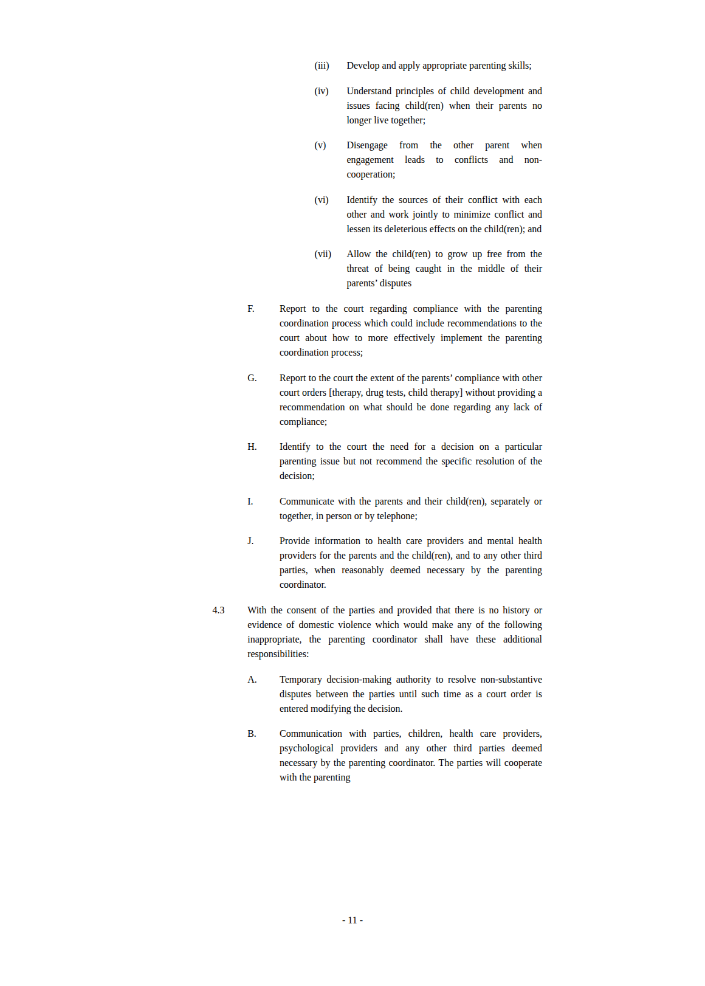(iii) Develop and apply appropriate parenting skills;
(iv) Understand principles of child development and issues facing child(ren) when their parents no longer live together;
(v) Disengage from the other parent when engagement leads to conflicts and non-cooperation;
(vi) Identify the sources of their conflict with each other and work jointly to minimize conflict and lessen its deleterious effects on the child(ren); and
(vii) Allow the child(ren) to grow up free from the threat of being caught in the middle of their parents’ disputes
F. Report to the court regarding compliance with the parenting coordination process which could include recommendations to the court about how to more effectively implement the parenting coordination process;
G. Report to the court the extent of the parents’ compliance with other court orders [therapy, drug tests, child therapy] without providing a recommendation on what should be done regarding any lack of compliance;
H. Identify to the court the need for a decision on a particular parenting issue but not recommend the specific resolution of the decision;
I. Communicate with the parents and their child(ren), separately or together, in person or by telephone;
J. Provide information to health care providers and mental health providers for the parents and the child(ren), and to any other third parties, when reasonably deemed necessary by the parenting coordinator.
4.3 With the consent of the parties and provided that there is no history or evidence of domestic violence which would make any of the following inappropriate, the parenting coordinator shall have these additional responsibilities:
A. Temporary decision-making authority to resolve non-substantive disputes between the parties until such time as a court order is entered modifying the decision.
B. Communication with parties, children, health care providers, psychological providers and any other third parties deemed necessary by the parenting coordinator. The parties will cooperate with the parenting
- 11 -